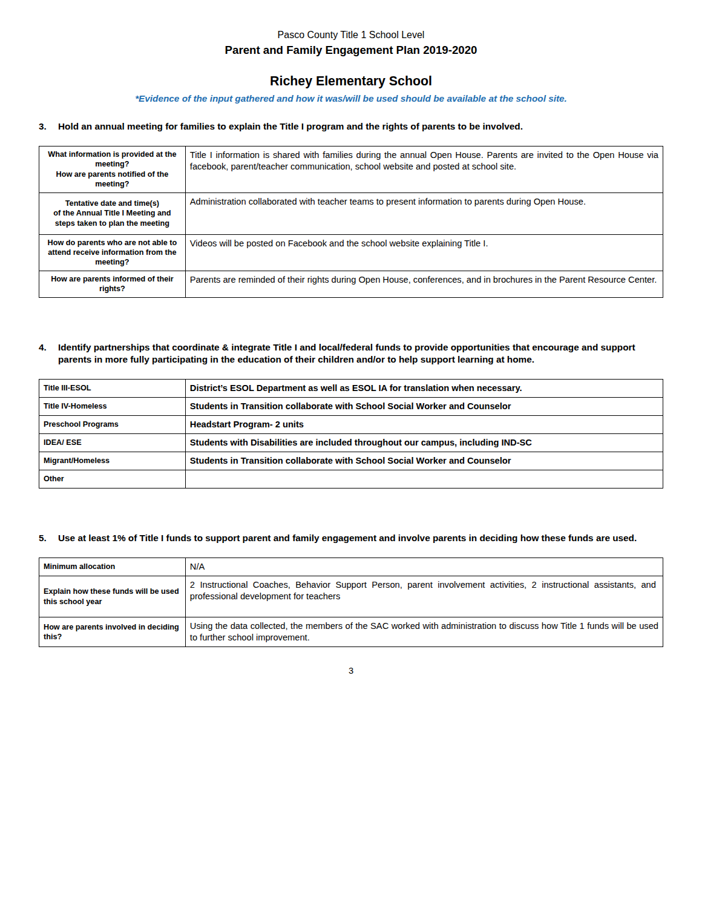Pasco County Title 1 School Level
Parent and Family Engagement Plan 2019-2020
Richey Elementary School
*Evidence of the input gathered and how it was/will be used should be available at the school site.
3. Hold an annual meeting for families to explain the Title I program and the rights of parents to be involved.
| What information is provided at the meeting? How are parents notified of the meeting? | Title I information is shared with families during the annual Open House. Parents are invited to the Open House via facebook, parent/teacher communication, school website and posted at school site. |
| Tentative date and time(s) of the Annual Title I Meeting and steps taken to plan the meeting | Administration collaborated with teacher teams to present information to parents during Open House. |
| How do parents who are not able to attend receive information from the meeting? | Videos will be posted on Facebook and the school website explaining Title I. |
| How are parents informed of their rights? | Parents are reminded of their rights during Open House, conferences, and in brochures in the Parent Resource Center. |
4. Identify partnerships that coordinate & integrate Title I and local/federal funds to provide opportunities that encourage and support parents in more fully participating in the education of their children and/or to help support learning at home.
| Title III-ESOL | District’s ESOL Department as well as ESOL IA for translation when necessary. |
| Title IV-Homeless | Students in Transition collaborate with School Social Worker and Counselor |
| Preschool Programs | Headstart Program- 2 units |
| IDEA/ ESE | Students with Disabilities are included throughout our campus, including IND-SC |
| Migrant/Homeless | Students in Transition collaborate with School Social Worker and Counselor |
| Other | |
5. Use at least 1% of Title I funds to support parent and family engagement and involve parents in deciding how these funds are used.
| Minimum allocation | N/A |
| Explain how these funds will be used this school year | 2 Instructional Coaches, Behavior Support Person, parent involvement activities, 2 instructional assistants, and professional development for teachers |
| How are parents involved in deciding this? | Using the data collected, the members of the SAC worked with administration to discuss how Title 1 funds will be used to further school improvement. |
3